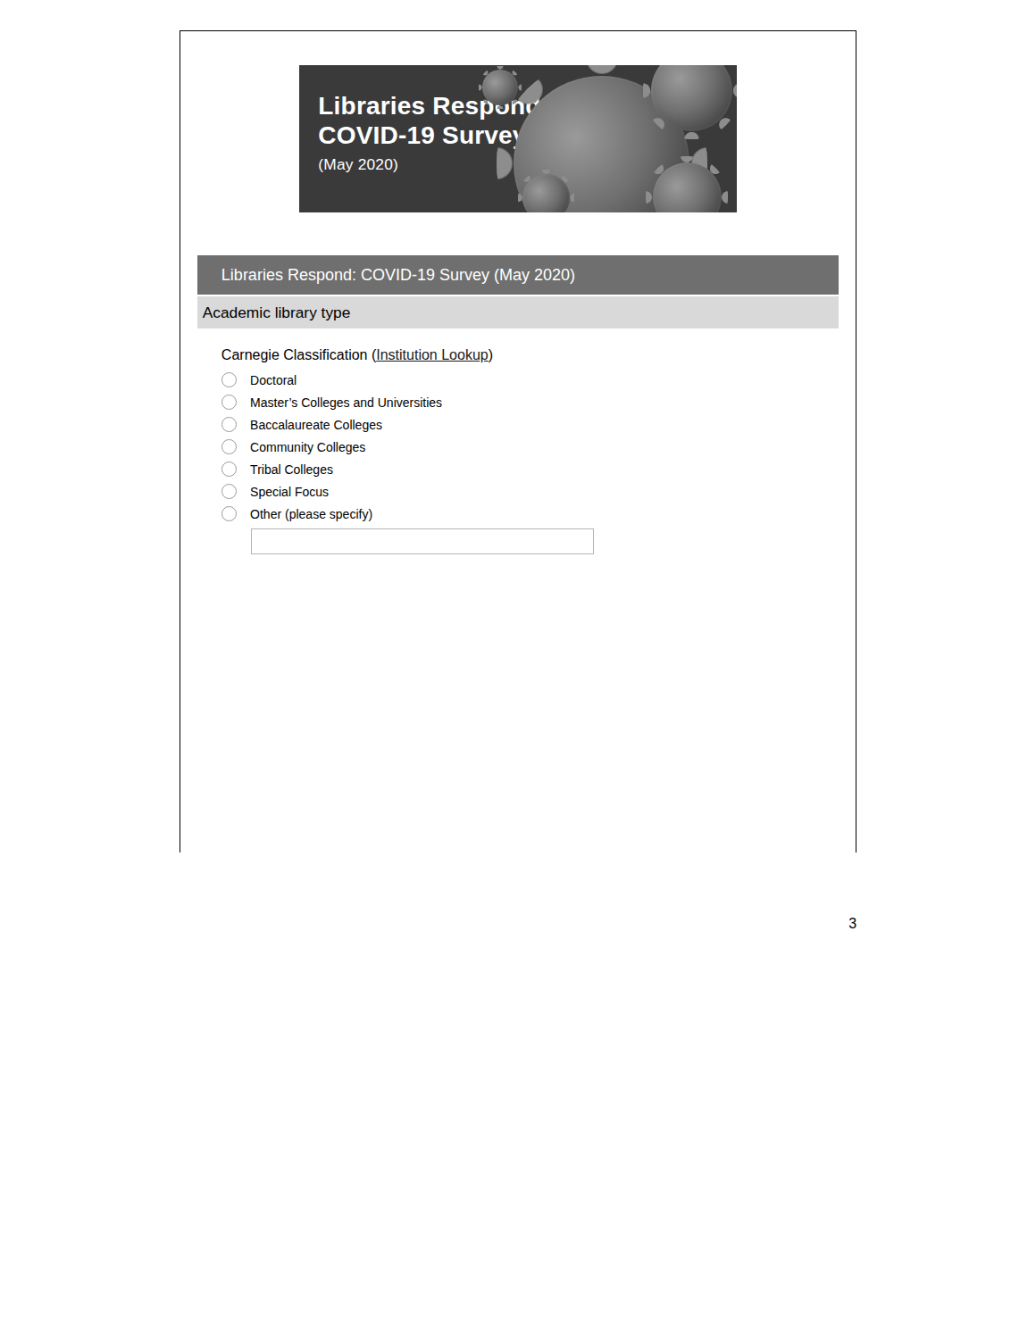Libraries Respond:
COVID-19 Survey
(May 2020)
Libraries Respond: COVID-19 Survey (May 2020)
Academic library type
Carnegie Classification (Institution Lookup)
Doctoral
Master’s Colleges and Universities
Baccalaureate Colleges
Community Colleges
Tribal Colleges
Special Focus
Other (please specify)
3